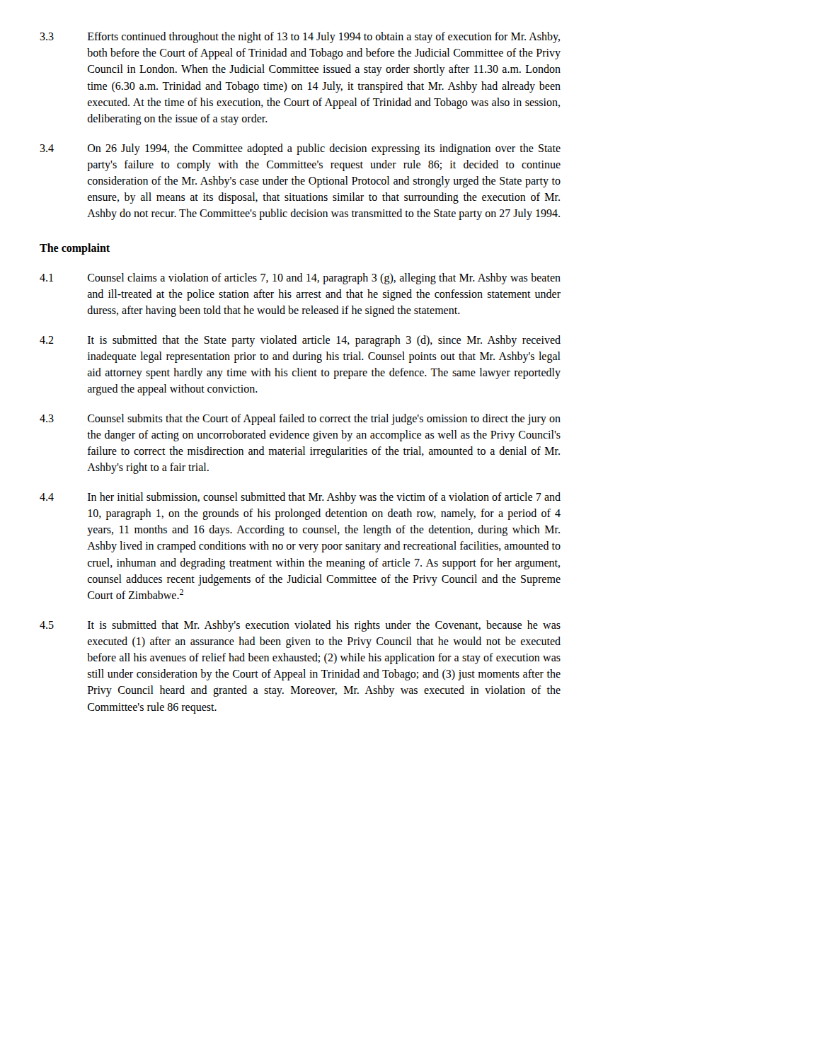3.3
Efforts continued throughout the night of 13 to 14 July 1994 to obtain a stay of execution for Mr. Ashby, both before the Court of Appeal of Trinidad and Tobago and before the Judicial Committee of the Privy Council in London. When the Judicial Committee issued a stay order shortly after 11.30 a.m. London time (6.30 a.m. Trinidad and Tobago time) on 14 July, it transpired that Mr. Ashby had already been executed. At the time of his execution, the Court of Appeal of Trinidad and Tobago was also in session, deliberating on the issue of a stay order.
3.4
On 26 July 1994, the Committee adopted a public decision expressing its indignation over the State party's failure to comply with the Committee's request under rule 86; it decided to continue consideration of the Mr. Ashby's case under the Optional Protocol and strongly urged the State party to ensure, by all means at its disposal, that situations similar to that surrounding the execution of Mr. Ashby do not recur. The Committee's public decision was transmitted to the State party on 27 July 1994.
The complaint
4.1
Counsel claims a violation of articles 7, 10 and 14, paragraph 3 (g), alleging that Mr. Ashby was beaten and ill-treated at the police station after his arrest and that he signed the confession statement under duress, after having been told that he would be released if he signed the statement.
4.2
It is submitted that the State party violated article 14, paragraph 3 (d), since Mr. Ashby received inadequate legal representation prior to and during his trial. Counsel points out that Mr. Ashby's legal aid attorney spent hardly any time with his client to prepare the defence. The same lawyer reportedly argued the appeal without conviction.
4.3
Counsel submits that the Court of Appeal failed to correct the trial judge's omission to direct the jury on the danger of acting on uncorroborated evidence given by an accomplice as well as the Privy Council's failure to correct the misdirection and material irregularities of the trial, amounted to a denial of Mr. Ashby's right to a fair trial.
4.4
In her initial submission, counsel submitted that Mr. Ashby was the victim of a violation of article 7 and 10, paragraph 1, on the grounds of his prolonged detention on death row, namely, for a period of 4 years, 11 months and 16 days. According to counsel, the length of the detention, during which Mr. Ashby lived in cramped conditions with no or very poor sanitary and recreational facilities, amounted to cruel, inhuman and degrading treatment within the meaning of article 7. As support for her argument, counsel adduces recent judgements of the Judicial Committee of the Privy Council and the Supreme Court of Zimbabwe.2
4.5
It is submitted that Mr. Ashby's execution violated his rights under the Covenant, because he was executed (1) after an assurance had been given to the Privy Council that he would not be executed before all his avenues of relief had been exhausted; (2) while his application for a stay of execution was still under consideration by the Court of Appeal in Trinidad and Tobago; and (3) just moments after the Privy Council heard and granted a stay. Moreover, Mr. Ashby was executed in violation of the Committee's rule 86 request.